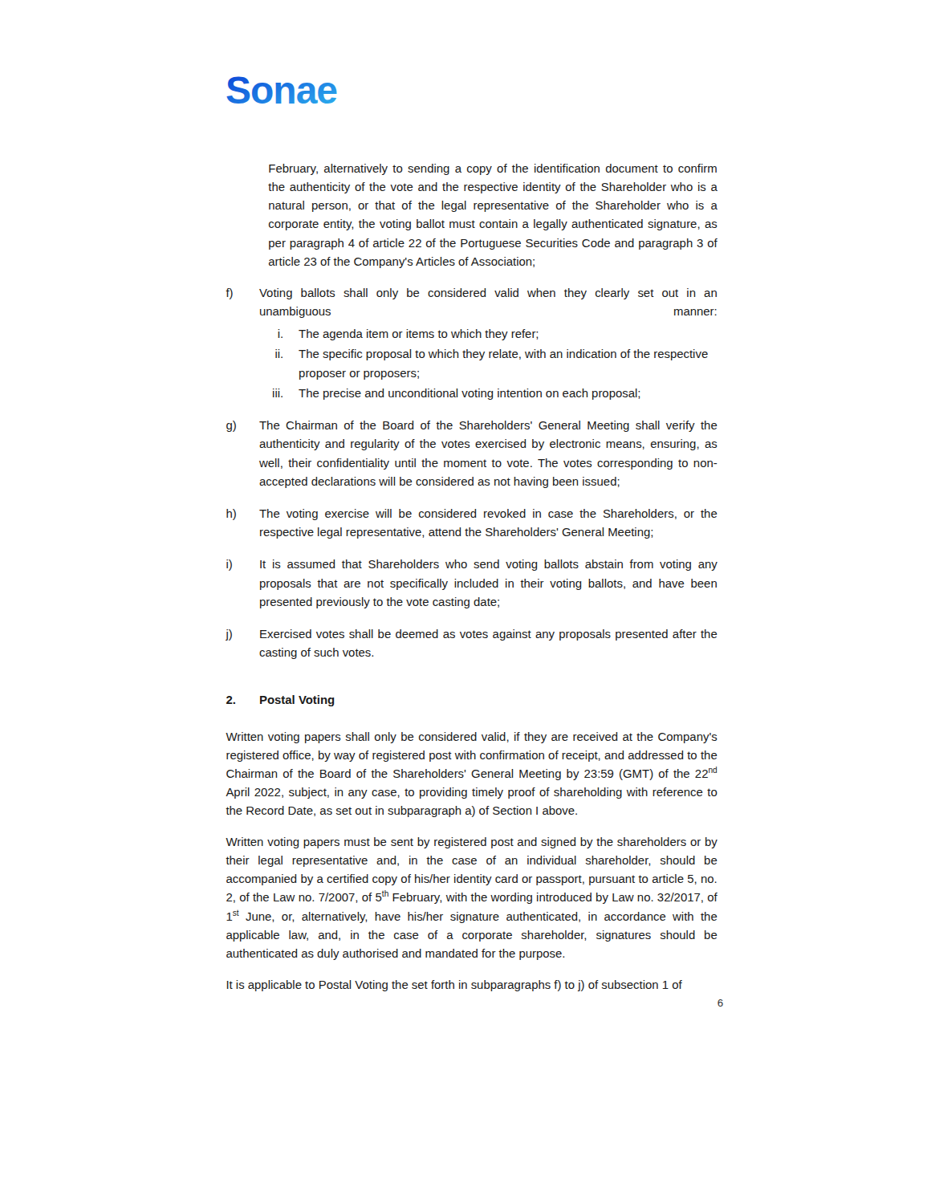Sonae
February, alternatively to sending a copy of the identification document to confirm the authenticity of the vote and the respective identity of the Shareholder who is a natural person, or that of the legal representative of the Shareholder who is a corporate entity, the voting ballot must contain a legally authenticated signature, as per paragraph 4 of article 22 of the Portuguese Securities Code and paragraph 3 of article 23 of the Company's Articles of Association;
f) Voting ballots shall only be considered valid when they clearly set out in an unambiguous manner:
i. The agenda item or items to which they refer;
ii. The specific proposal to which they relate, with an indication of the respective proposer or proposers;
iii. The precise and unconditional voting intention on each proposal;
g) The Chairman of the Board of the Shareholders' General Meeting shall verify the authenticity and regularity of the votes exercised by electronic means, ensuring, as well, their confidentiality until the moment to vote. The votes corresponding to non-accepted declarations will be considered as not having been issued;
h) The voting exercise will be considered revoked in case the Shareholders, or the respective legal representative, attend the Shareholders' General Meeting;
i) It is assumed that Shareholders who send voting ballots abstain from voting any proposals that are not specifically included in their voting ballots, and have been presented previously to the vote casting date;
j) Exercised votes shall be deemed as votes against any proposals presented after the casting of such votes.
2. Postal Voting
Written voting papers shall only be considered valid, if they are received at the Company's registered office, by way of registered post with confirmation of receipt, and addressed to the Chairman of the Board of the Shareholders' General Meeting by 23:59 (GMT) of the 22nd April 2022, subject, in any case, to providing timely proof of shareholding with reference to the Record Date, as set out in subparagraph a) of Section I above.
Written voting papers must be sent by registered post and signed by the shareholders or by their legal representative and, in the case of an individual shareholder, should be accompanied by a certified copy of his/her identity card or passport, pursuant to article 5, no. 2, of the Law no. 7/2007, of 5th February, with the wording introduced by Law no. 32/2017, of 1st June, or, alternatively, have his/her signature authenticated, in accordance with the applicable law, and, in the case of a corporate shareholder, signatures should be authenticated as duly authorised and mandated for the purpose.
It is applicable to Postal Voting the set forth in subparagraphs f) to j) of subsection 1 of
6